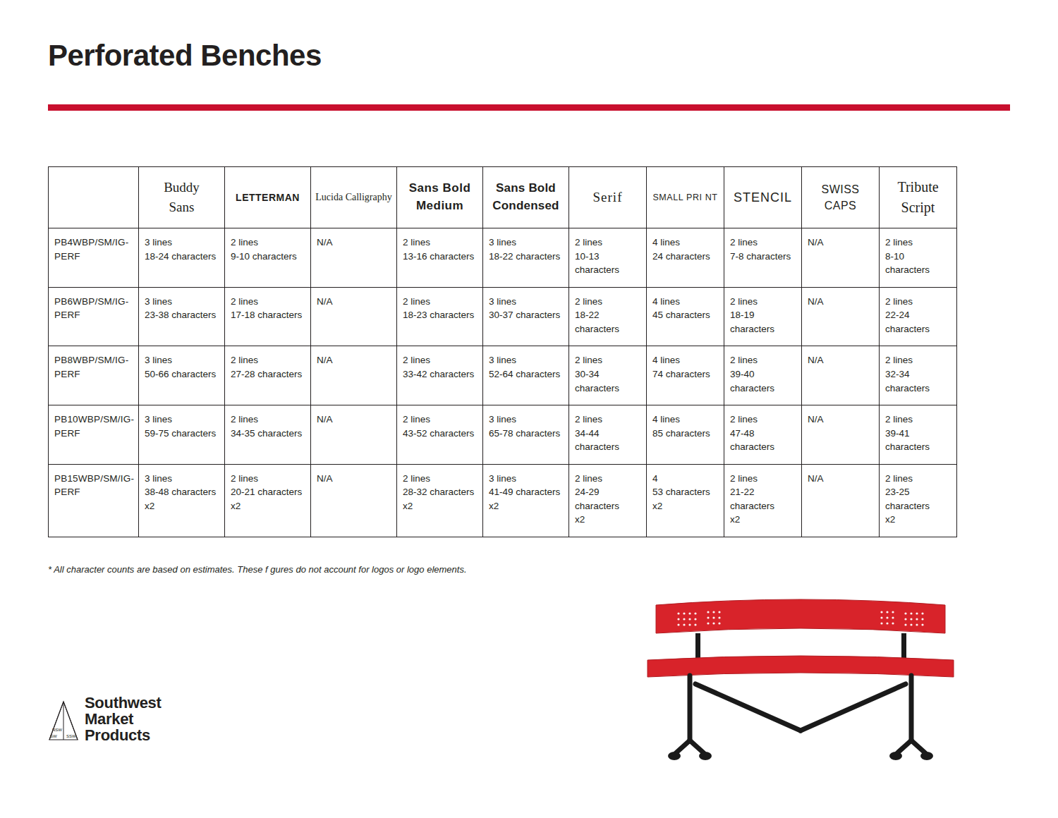Perforated Benches
| | Buddy Sans | LETTERMAN | Lucida Calligraphy | Sans Bold Medium | Sans Bold Condensed | Serif | SMALL PRI NT | STENCIL | SWISS CAPS | Tribute Script |
| --- | --- | --- | --- | --- | --- | --- | --- | --- | --- | --- |
| PB4WBP/SM/IG-PERF | 3 lines 18-24 characters | 2 lines 9-10 characters | N/A | 2 lines 13-16 characters | 3 lines 18-22 characters | 2 lines 10-13 characters | 4 lines 24 characters | 2 lines 7-8 characters | N/A | 2 lines 8-10 characters |
| PB6WBP/SM/IG-PERF | 3 lines 23-38 characters | 2 lines 17-18 characters | N/A | 2 lines 18-23 characters | 3 lines 30-37 characters | 2 lines 18-22 characters | 4 lines 45 characters | 2 lines 18-19 characters | N/A | 2 lines 22-24 characters |
| PB8WBP/SM/IG-PERF | 3 lines 50-66 characters | 2 lines 27-28 characters | N/A | 2 lines 33-42 characters | 3 lines 52-64 characters | 2 lines 30-34 characters | 4 lines 74 characters | 2 lines 39-40 characters | N/A | 2 lines 32-34 characters |
| PB10WBP/SM/IG-PERF | 3 lines 59-75 characters | 2 lines 34-35 characters | N/A | 2 lines 43-52 characters | 3 lines 65-78 characters | 2 lines 34-44 characters | 4 lines 85 characters | 2 lines 47-48 characters | N/A | 2 lines 39-41 characters |
| PB15WBP/SM/IG-PERF | 3 lines 38-48 characters x2 | 2 lines 20-21 characters x2 | N/A | 2 lines 28-32 characters x2 | 3 lines 41-49 characters x2 | 2 lines 24-29 characters x2 | 4 53 characters x2 | 2 lines 21-22 characters x2 | N/A | 2 lines 23-25 characters x2 |
* All character counts are based on estimates. These f gures do not account for logos or logo elements.
NSW SW SSW
Southwest Market Products